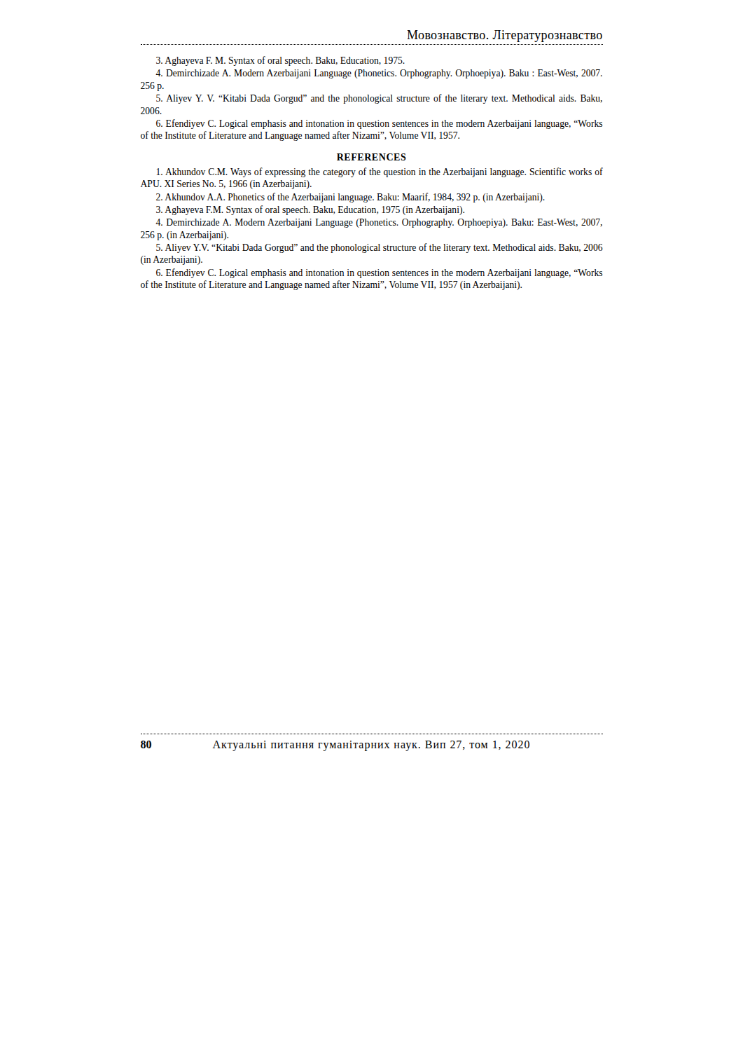Мовознавство. Літературознавство
3. Aghayeva F. M. Syntax of oral speech. Baku, Education, 1975.
4. Demirchizade A. Modern Azerbaijani Language (Phonetics. Orphography. Orphoepiya). Baku : East-West, 2007. 256 p.
5. Aliyev Y. V. “Kitabi Dada Gorgud” and the phonological structure of the literary text. Methodical aids. Baku, 2006.
6. Efendiyev C. Logical emphasis and intonation in question sentences in the modern Azerbaijani language, “Works of the Institute of Literature and Language named after Nizami”, Volume VII, 1957.
REFERENCES
1. Akhundov C.M. Ways of expressing the category of the question in the Azerbaijani language. Scientific works of APU. XI Series No. 5, 1966 (in Azerbaijani).
2. Akhundov A.A. Phonetics of the Azerbaijani language. Baku: Maarif, 1984, 392 p. (in Azerbaijani).
3. Aghayeva F.M. Syntax of oral speech. Baku, Education, 1975 (in Azerbaijani).
4. Demirchizade A. Modern Azerbaijani Language (Phonetics. Orphography. Orphoepiya). Baku: East-West, 2007, 256 p. (in Azerbaijani).
5. Aliyev Y.V. “Kitabi Dada Gorgud” and the phonological structure of the literary text. Methodical aids. Baku, 2006 (in Azerbaijani).
6. Efendiyev C. Logical emphasis and intonation in question sentences in the modern Azerbaijani language, “Works of the Institute of Literature and Language named after Nizami”, Volume VII, 1957 (in Azerbaijani).
80
Актуальні питання гуманітарних наук. Вип 27, том 1, 2020